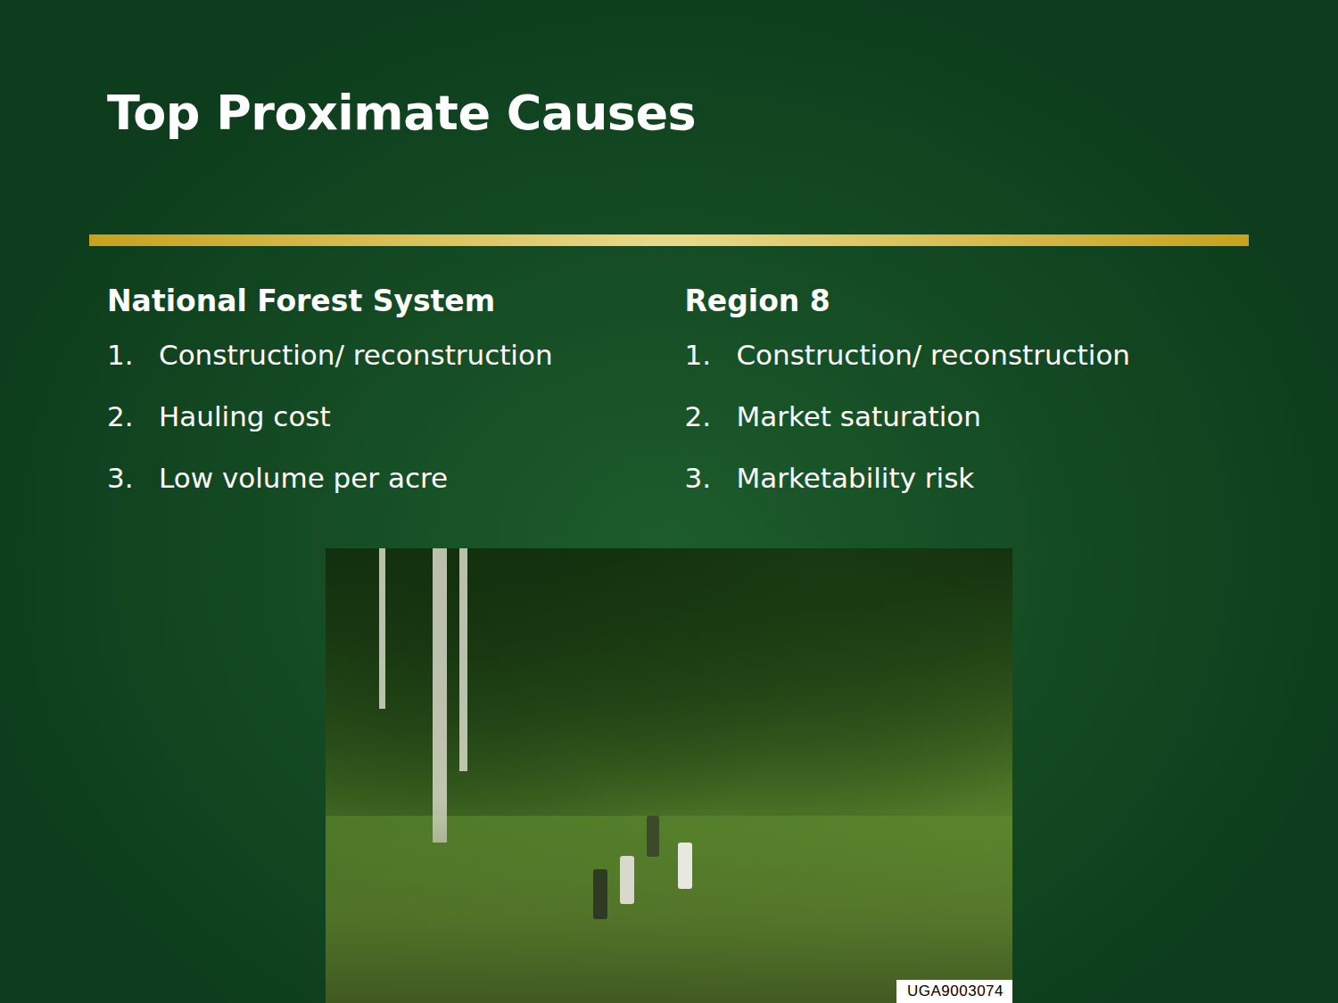Top Proximate Causes
National Forest System
1. Construction/ reconstruction
2. Hauling cost
3. Low volume per acre
Region 8
1. Construction/ reconstruction
2. Market saturation
3. Marketability risk
UGA9003074